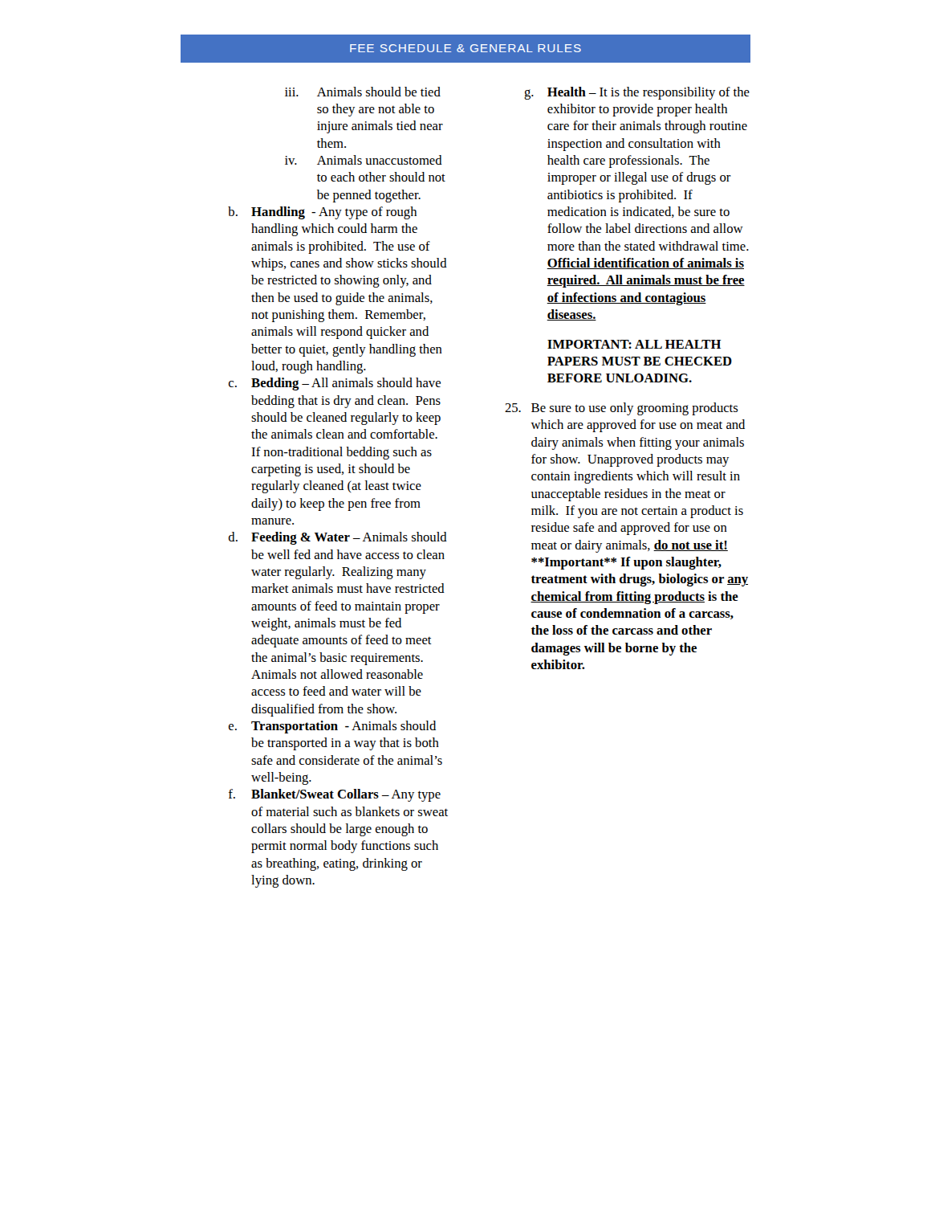FEE SCHEDULE & GENERAL RULES
iii.
Animals should be tied so they are not able to injure animals tied near them.
iv.
Animals unaccustomed to each other should not be penned together.
b.
Handling - Any type of rough handling which could harm the animals is prohibited. The use of whips, canes and show sticks should be restricted to showing only, and then be used to guide the animals, not punishing them. Remember, animals will respond quicker and better to quiet, gently handling then loud, rough handling.
c.
Bedding – All animals should have bedding that is dry and clean. Pens should be cleaned regularly to keep the animals clean and comfortable. If non-traditional bedding such as carpeting is used, it should be regularly cleaned (at least twice daily) to keep the pen free from manure.
d.
Feeding & Water – Animals should be well fed and have access to clean water regularly. Realizing many market animals must have restricted amounts of feed to maintain proper weight, animals must be fed adequate amounts of feed to meet the animal’s basic requirements. Animals not allowed reasonable access to feed and water will be disqualified from the show.
e.
Transportation - Animals should be transported in a way that is both safe and considerate of the animal’s well-being.
f.
Blanket/Sweat Collars – Any type of material such as blankets or sweat collars should be large enough to permit normal body functions such as breathing, eating, drinking or lying down.
g.
Health – It is the responsibility of the exhibitor to provide proper health care for their animals through routine inspection and consultation with health care professionals. The improper or illegal use of drugs or antibiotics is prohibited. If medication is indicated, be sure to follow the label directions and allow more than the stated withdrawal time.
Official identification of animals is required. All animals must be free of infections and contagious diseases.
IMPORTANT: ALL HEALTH PAPERS MUST BE CHECKED BEFORE UNLOADING.
25.
Be sure to use only grooming products which are approved for use on meat and dairy animals when fitting your animals for show. Unapproved products may contain ingredients which will result in unacceptable residues in the meat or milk. If you are not certain a product is residue safe and approved for use on meat or dairy animals, do not use it!
**Important** If upon slaughter, treatment with drugs, biologics or any chemical from fitting products is the cause of condemnation of a carcass, the loss of the carcass and other damages will be borne by the exhibitor.